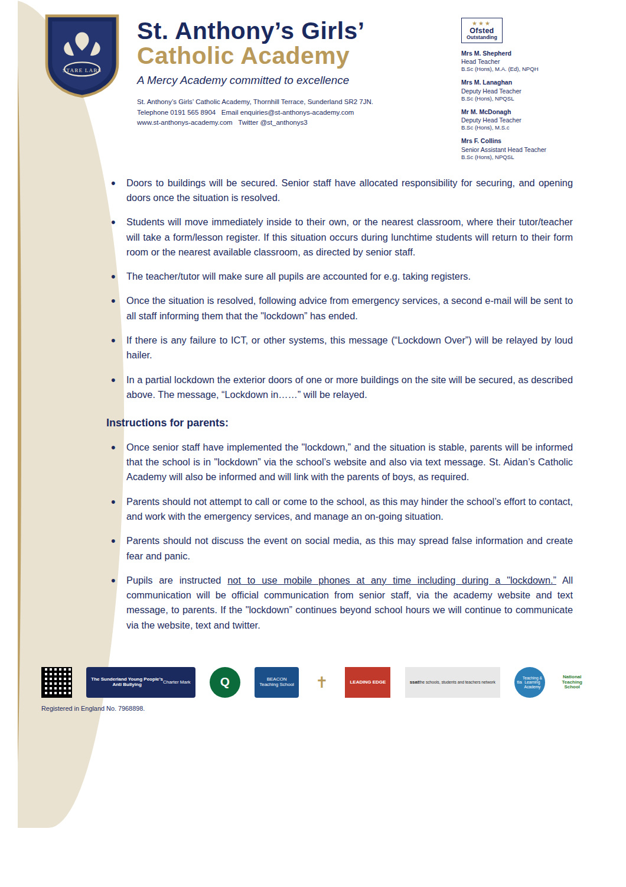STARE LABS
St. Anthony’s Girls’Catholic Academy
A Mercy Academy committed to excellence
St. Anthony’s Girls’ Catholic Academy, Thornhill Terrace, Sunderland SR2 7JN.
Telephone 0191 565 8904 Email enquiries@st-anthonys-academy.com
www.st-anthonys-academy.com Twitter @st_anthonys3
★★★ Ofsted Outstanding
Mrs M. Shepherd
Head Teacher
B.Sc (Hons), M.A. (Ed), NPQH
Mrs M. Lanaghan
Deputy Head Teacher
B.Sc (Hons), NPQSL
Mr M. McDonagh
Deputy Head Teacher
B.Sc (Hons), M.S.c
Mrs F. Collins
Senior Assistant Head Teacher
B.Sc (Hons), NPQSL
Doors to buildings will be secured. Senior staff have allocated responsibility for securing, and opening doors once the situation is resolved.
Students will move immediately inside to their own, or the nearest classroom, where their tutor/teacher will take a form/lesson register. If this situation occurs during lunchtime students will return to their form room or the nearest available classroom, as directed by senior staff.
The teacher/tutor will make sure all pupils are accounted for e.g. taking registers.
Once the situation is resolved, following advice from emergency services, a second e-mail will be sent to all staff informing them that the "lockdown” has ended.
If there is any failure to ICT, or other systems, this message (“Lockdown Over”) will be relayed by loud hailer.
In a partial lockdown the exterior doors of one or more buildings on the site will be secured, as described above. The message, “Lockdown in……” will be relayed.
Instructions for parents:
Once senior staff have implemented the "lockdown,” and the situation is stable, parents will be informed that the school is in "lockdown” via the school’s website and also via text message. St. Aidan’s Catholic Academy will also be informed and will link with the parents of boys, as required.
Parents should not attempt to call or come to the school, as this may hinder the school’s effort to contact, and work with the emergency services, and manage an on-going situation.
Parents should not discuss the event on social media, as this may spread false information and create fear and panic.
Pupils are instructed not to use mobile phones at any time including during a "lockdown.” All communication will be official communication from senior staff, via the academy website and text message, to parents. If the "lockdown” continues beyond school hours we will continue to communicate via the website, text and twitter.
The Sunderland Young People’s
Anti Bullying
Charter Mark
Q
BEACON
Teaching School
✝
LEADING EDGE
ssat
the schools, students and teachers network
tla
Teaching & Learning Academy
National
Teaching
School
Registered in England No. 7968898.